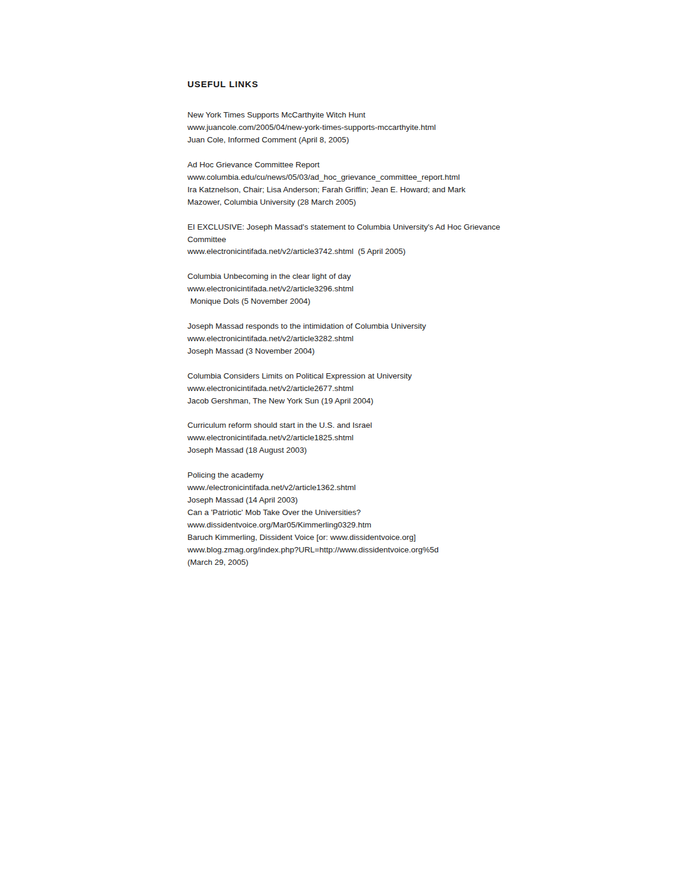Useful Links
New York Times Supports McCarthyite Witch Hunt
www.juancole.com/2005/04/new-york-times-supports-mccarthyite.html
Juan Cole, Informed Comment (April 8, 2005)
Ad Hoc Grievance Committee Report
www.columbia.edu/cu/news/05/03/ad_hoc_grievance_committee_report.html
Ira Katznelson, Chair; Lisa Anderson; Farah Griffin; Jean E. Howard; and Mark Mazower, Columbia University (28 March 2005)
EI EXCLUSIVE: Joseph Massad's statement to Columbia University's Ad Hoc Grievance Committee
www.electronicintifada.net/v2/article3742.shtml (5 April 2005)
Columbia Unbecoming in the clear light of day
www.electronicintifada.net/v2/article3296.shtml
Monique Dols (5 November 2004)
Joseph Massad responds to the intimidation of Columbia University
www.electronicintifada.net/v2/article3282.shtml
Joseph Massad (3 November 2004)
Columbia Considers Limits on Political Expression at University
www.electronicintifada.net/v2/article2677.shtml
Jacob Gershman, The New York Sun (19 April 2004)
Curriculum reform should start in the U.S. and Israel
www.electronicintifada.net/v2/article1825.shtml
Joseph Massad (18 August 2003)
Policing the academy
www./electronicintifada.net/v2/article1362.shtml
Joseph Massad (14 April 2003)
Can a 'Patriotic' Mob Take Over the Universities?
www.dissidentvoice.org/Mar05/Kimmerling0329.htm
Baruch Kimmerling, Dissident Voice [or: www.dissidentvoice.org]
www.blog.zmag.org/index.php?URL=http://www.dissidentvoice.org%5d
(March 29, 2005)